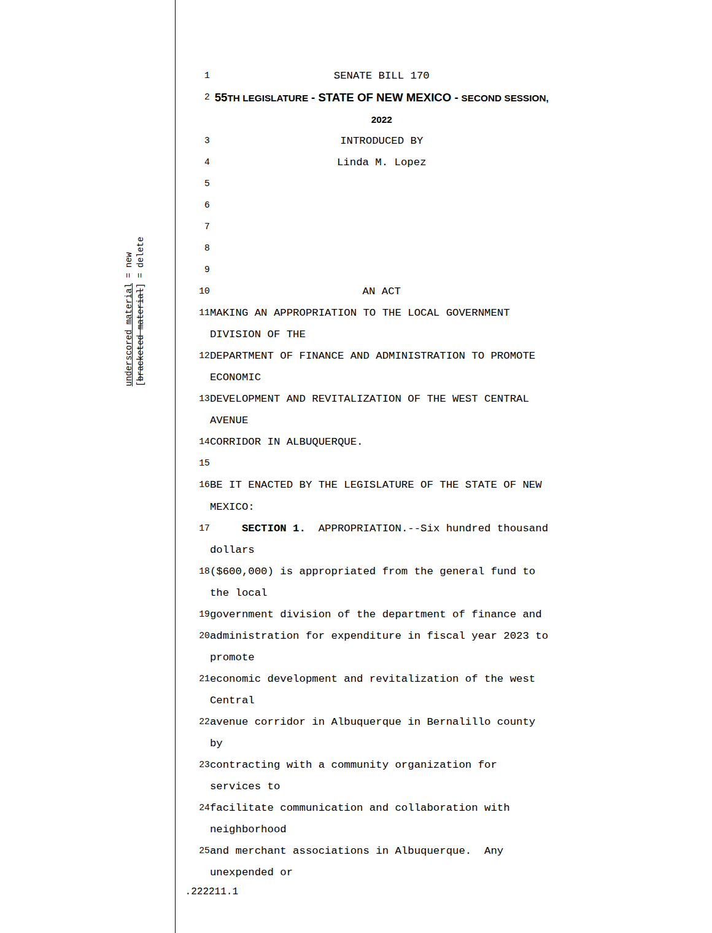underscored material = new
[bracketed material] = delete
| 1 | SENATE BILL 170 |
| 2 | 55 TH LEGISLATURE - STATE OF NEW MEXICO - SECOND SESSION, 2022 |
| 3 | INTRODUCED BY |
| 4 | Linda M. Lopez |
| 5 | |
| 6 | |
| 7 | |
| 8 | |
| 9 | |
| 10 | AN ACT |
| 11 | MAKING AN APPROPRIATION TO THE LOCAL GOVERNMENT DIVISION OF THE |
| 12 | DEPARTMENT OF FINANCE AND ADMINISTRATION TO PROMOTE ECONOMIC |
| 13 | DEVELOPMENT AND REVITALIZATION OF THE WEST CENTRAL AVENUE |
| 14 | CORRIDOR IN ALBUQUERQUE. |
| 15 | |
| 16 | BE IT ENACTED BY THE LEGISLATURE OF THE STATE OF NEW MEXICO: |
| 17 | SECTION 1. APPROPRIATION.--Six hundred thousand dollars |
| 18 | ($600,000) is appropriated from the general fund to the local |
| 19 | government division of the department of finance and |
| 20 | administration for expenditure in fiscal year 2023 to promote |
| 21 | economic development and revitalization of the west Central |
| 22 | avenue corridor in Albuquerque in Bernalillo county by |
| 23 | contracting with a community organization for services to |
| 24 | facilitate communication and collaboration with neighborhood |
| 25 | and merchant associations in Albuquerque. Any unexpended or |
.222211.1